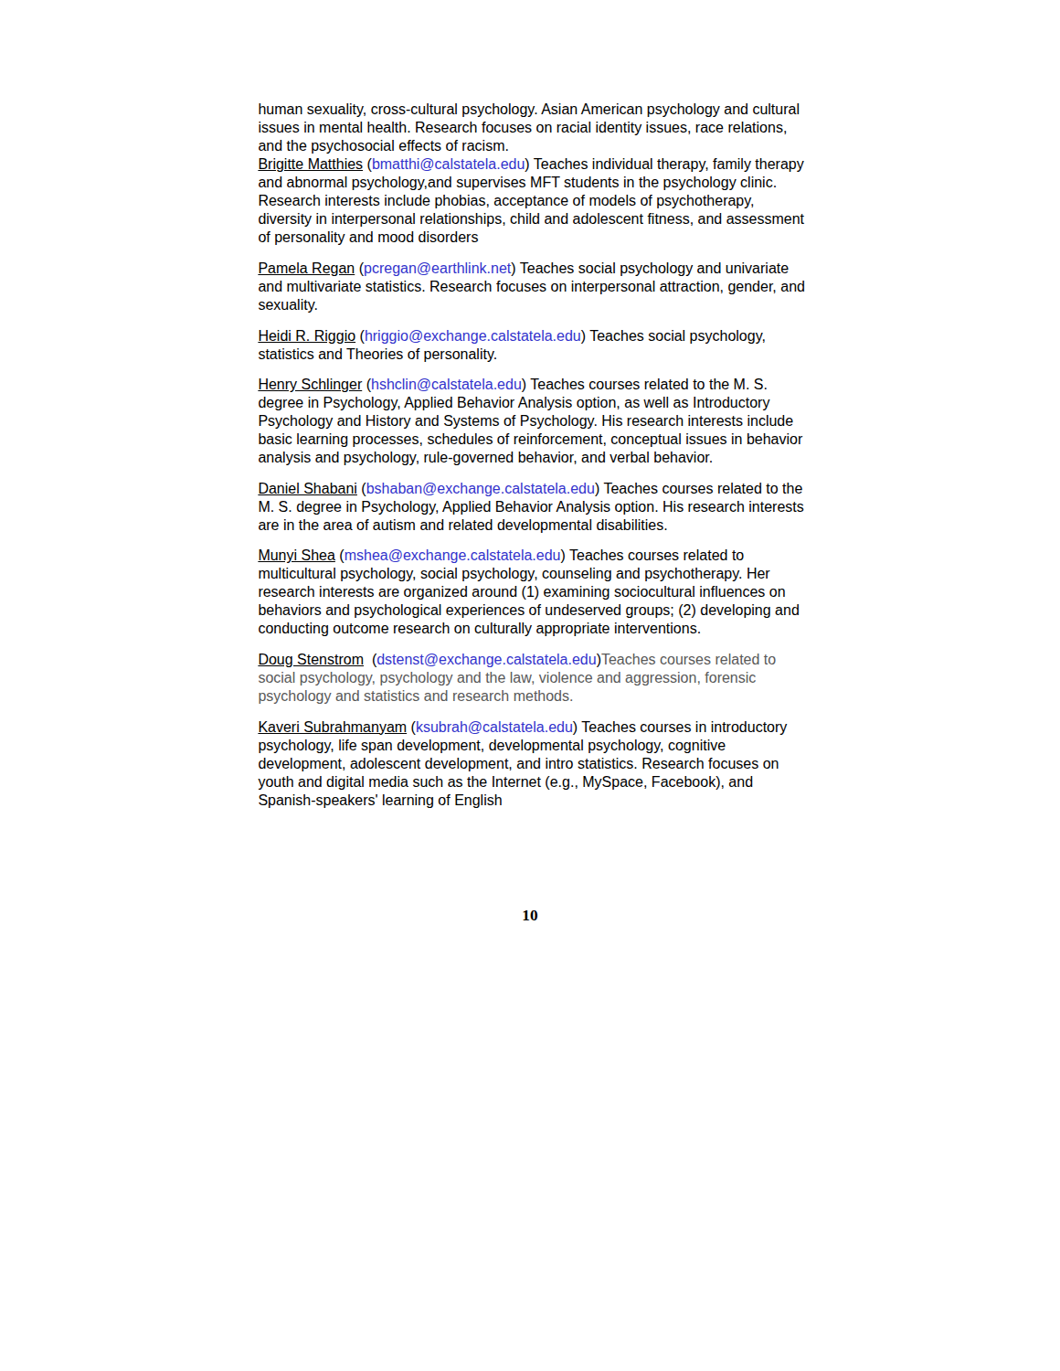human sexuality, cross-cultural psychology. Asian American psychology and cultural issues in mental health. Research focuses on racial identity issues, race relations, and the psychosocial effects of racism.
Brigitte Matthies (bmatthi@calstatela.edu) Teaches individual therapy, family therapy and abnormal psychology,and supervises MFT students in the psychology clinic. Research interests include phobias, acceptance of models of psychotherapy, diversity in interpersonal relationships, child and adolescent fitness, and assessment of personality and mood disorders
Pamela Regan (pcregan@earthlink.net) Teaches social psychology and univariate and multivariate statistics. Research focuses on interpersonal attraction, gender, and sexuality.
Heidi R. Riggio (hriggio@exchange.calstatela.edu) Teaches social psychology, statistics and Theories of personality.
Henry Schlinger (hshclin@calstatela.edu) Teaches courses related to the M. S. degree in Psychology, Applied Behavior Analysis option, as well as Introductory Psychology and History and Systems of Psychology. His research interests include basic learning processes, schedules of reinforcement, conceptual issues in behavior analysis and psychology, rule-governed behavior, and verbal behavior.
Daniel Shabani (bshaban@exchange.calstatela.edu) Teaches courses related to the M. S. degree in Psychology, Applied Behavior Analysis option. His research interests are in the area of autism and related developmental disabilities.
Munyi Shea (mshea@exchange.calstatela.edu) Teaches courses related to multicultural psychology, social psychology, counseling and psychotherapy. Her research interests are organized around (1) examining sociocultural influences on behaviors and psychological experiences of undeserved groups; (2) developing and conducting outcome research on culturally appropriate interventions.
Doug Stenstrom (dstenst@exchange.calstatela.edu)Teaches courses related to social psychology, psychology and the law, violence and aggression, forensic psychology and statistics and research methods.
Kaveri Subrahmanyam (ksubrah@calstatela.edu) Teaches courses in introductory psychology, life span development, developmental psychology, cognitive development, adolescent development, and intro statistics. Research focuses on youth and digital media such as the Internet (e.g., MySpace, Facebook), and Spanish-speakers' learning of English
10